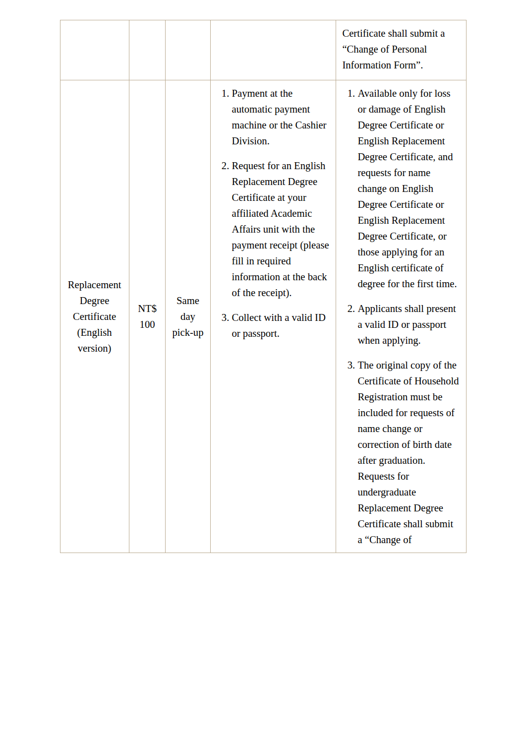| | | | | Certificate shall submit a “Change of Personal Information Form”. |
| Replacement Degree Certificate (English version) | NT$ 100 | Same day pick-up | Payment at the automatic payment machine or the Cashier Division. Request for an English Replacement Degree Certificate at your affiliated Academic Affairs unit with the payment receipt (please fill in required information at the back of the receipt). Collect with a valid ID or passport. | Available only for loss or damage of English Degree Certificate or English Replacement Degree Certificate, and requests for name change on English Degree Certificate or English Replacement Degree Certificate, or those applying for an English certificate of degree for the first time. Applicants shall present a valid ID or passport when applying. The original copy of the Certificate of Household Registration must be included for requests of name change or correction of birth date after graduation. Requests for undergraduate Replacement Degree Certificate shall submit a “Change of |